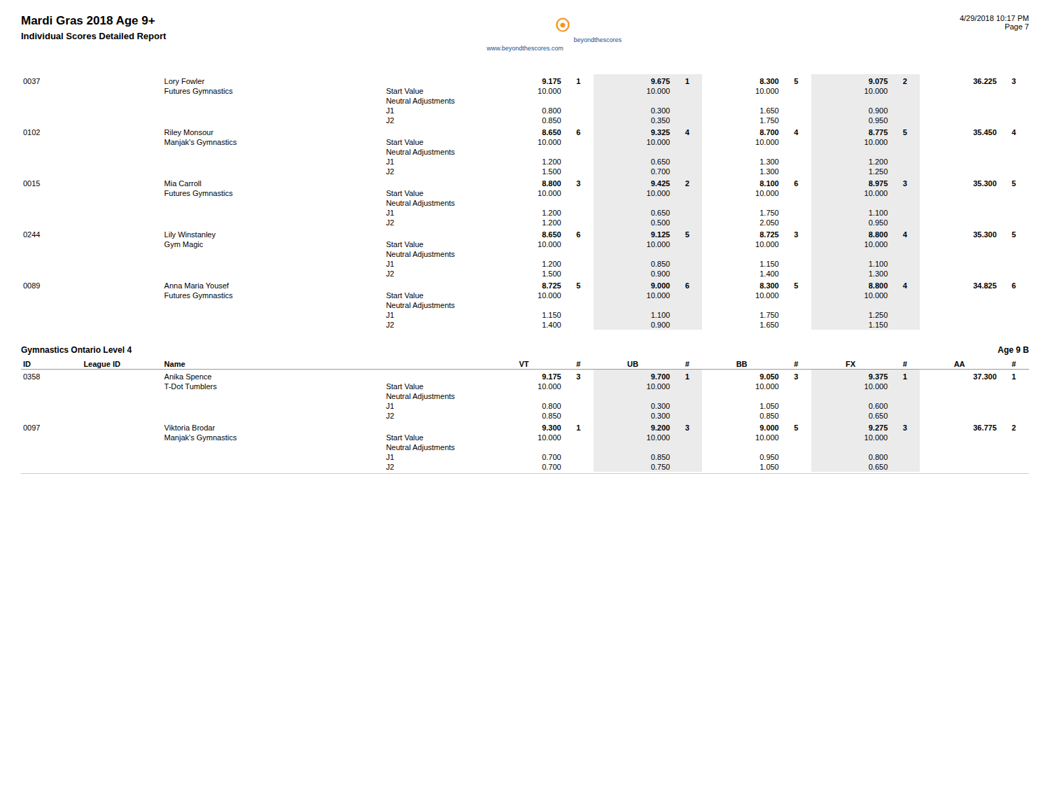Mardi Gras 2018 Age 9+
Individual Scores Detailed Report
4/29/2018 10:17 PM
Page 7
⦿
beyondthescores
www.beyondthescores.com
| 0037 | | Lory Fowler | | 9.175 | 1 | 9.675 | 1 | 8.300 | 5 | 9.075 | 2 | 36.225 | 3 |
| | | Futures Gymnastics | Start Value | 10.000 | | 10.000 | | 10.000 | | 10.000 | | | |
| | | | Neutral Adjustments | | | | | | | | | | |
| | | | J1 | 0.800 | | 0.300 | | 1.650 | | 0.900 | | | |
| | | | J2 | 0.850 | | 0.350 | | 1.750 | | 0.950 | | | |
| 0102 | | Riley Monsour | | 8.650 | 6 | 9.325 | 4 | 8.700 | 4 | 8.775 | 5 | 35.450 | 4 |
| | | Manjak's Gymnastics | Start Value | 10.000 | | 10.000 | | 10.000 | | 10.000 | | | |
| | | | Neutral Adjustments | | | | | | | | | | |
| | | | J1 | 1.200 | | 0.650 | | 1.300 | | 1.200 | | | |
| | | | J2 | 1.500 | | 0.700 | | 1.300 | | 1.250 | | | |
| 0015 | | Mia Carroll | | 8.800 | 3 | 9.425 | 2 | 8.100 | 6 | 8.975 | 3 | 35.300 | 5 |
| | | Futures Gymnastics | Start Value | 10.000 | | 10.000 | | 10.000 | | 10.000 | | | |
| | | | Neutral Adjustments | | | | | | | | | | |
| | | | J1 | 1.200 | | 0.650 | | 1.750 | | 1.100 | | | |
| | | | J2 | 1.200 | | 0.500 | | 2.050 | | 0.950 | | | |
| 0244 | | Lily Winstanley | | 8.650 | 6 | 9.125 | 5 | 8.725 | 3 | 8.800 | 4 | 35.300 | 5 |
| | | Gym Magic | Start Value | 10.000 | | 10.000 | | 10.000 | | 10.000 | | | |
| | | | Neutral Adjustments | | | | | | | | | | |
| | | | J1 | 1.200 | | 0.850 | | 1.150 | | 1.100 | | | |
| | | | J2 | 1.500 | | 0.900 | | 1.400 | | 1.300 | | | |
| 0089 | | Anna Maria Yousef | | 8.725 | 5 | 9.000 | 6 | 8.300 | 5 | 8.800 | 4 | 34.825 | 6 |
| | | Futures Gymnastics | Start Value | 10.000 | | 10.000 | | 10.000 | | 10.000 | | | |
| | | | Neutral Adjustments | | | | | | | | | | |
| | | | J1 | 1.150 | | 1.100 | | 1.750 | | 1.250 | | | |
| | | | J2 | 1.400 | | 0.900 | | 1.650 | | 1.150 | | | |
Gymnastics Ontario Level 4 Age 9 B
| ID | League ID | Name | | VT | # | UB | # | BB | # | FX | # | AA | # |
| --- | --- | --- | --- | --- | --- | --- | --- | --- | --- | --- | --- | --- | --- |
| 0358 | | Anika Spence | | 9.175 | 3 | 9.700 | 1 | 9.050 | 3 | 9.375 | 1 | 37.300 | 1 |
| | | T-Dot Tumblers | Start Value | 10.000 | | 10.000 | | 10.000 | | 10.000 | | | |
| | | | Neutral Adjustments | | | | | | | | | | |
| | | | J1 | 0.800 | | 0.300 | | 1.050 | | 0.600 | | | |
| | | | J2 | 0.850 | | 0.300 | | 0.850 | | 0.650 | | | |
| 0097 | | Viktoria Brodar | | 9.300 | 1 | 9.200 | 3 | 9.000 | 5 | 9.275 | 3 | 36.775 | 2 |
| | | Manjak's Gymnastics | Start Value | 10.000 | | 10.000 | | 10.000 | | 10.000 | | | |
| | | | Neutral Adjustments | | | | | | | | | | |
| | | | J1 | 0.700 | | 0.850 | | 0.950 | | 0.800 | | | |
| | | | J2 | 0.700 | | 0.750 | | 1.050 | | 0.650 | | | |